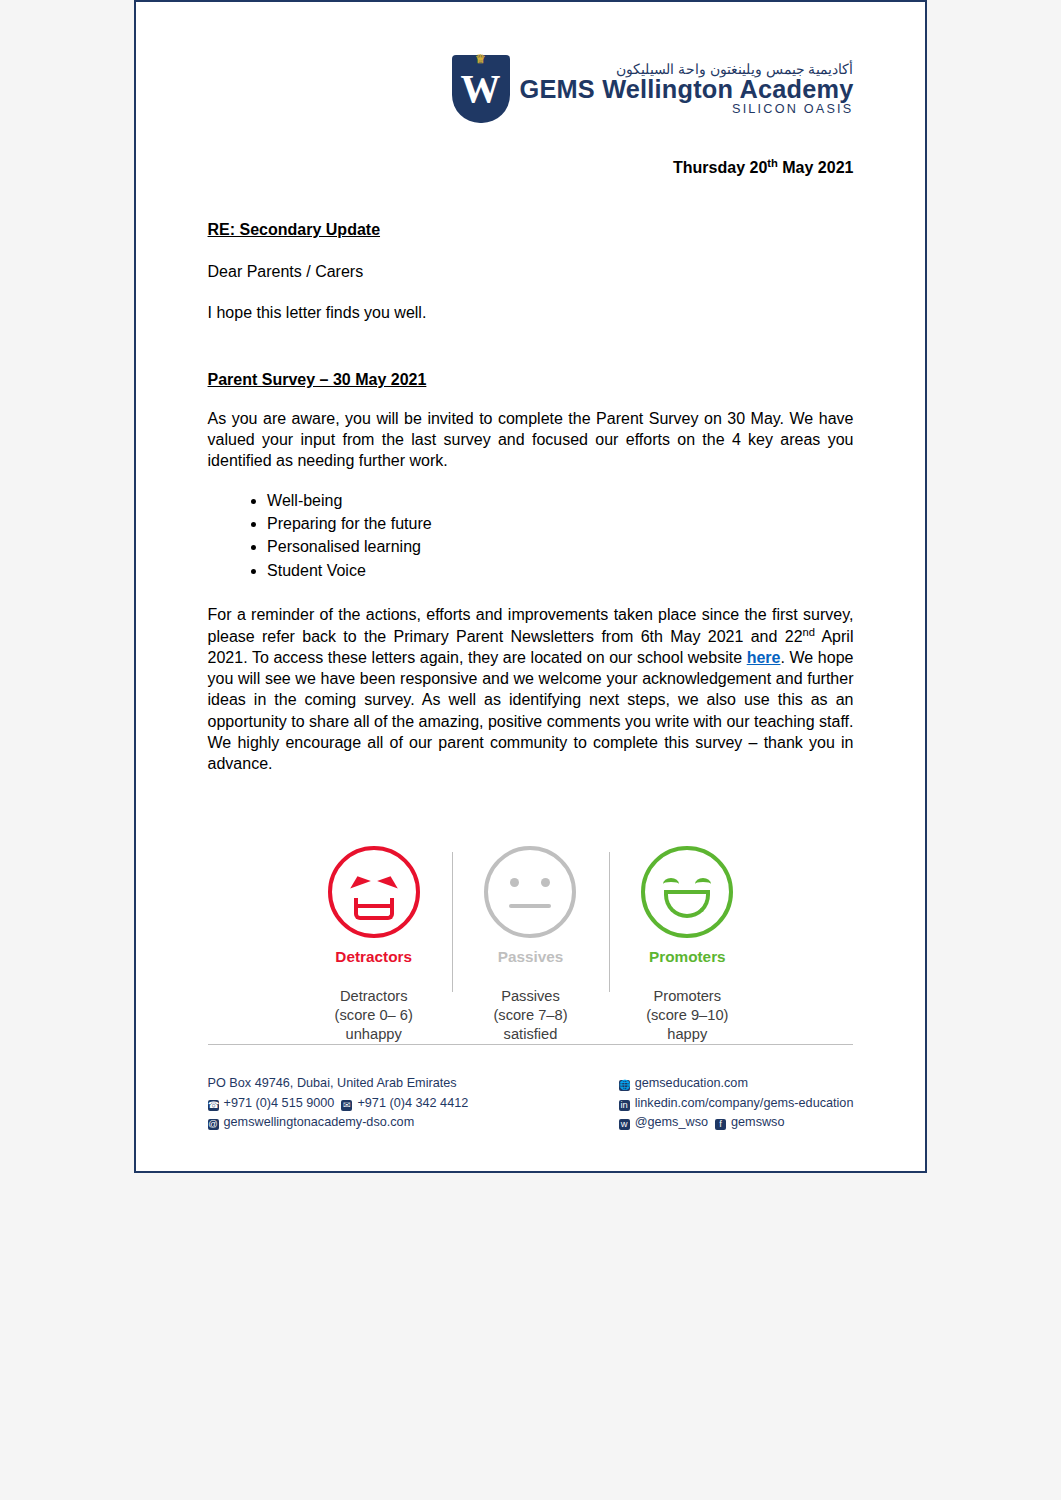W
أكاديمية جيمس ويلينغتون واحة السيليكون
GEMS Wellington Academy
SILICON OASIS
Thursday 20th May 2021
RE: Secondary Update
Dear Parents / Carers
I hope this letter finds you well.
Parent Survey – 30 May 2021
As you are aware, you will be invited to complete the Parent Survey on 30 May. We have valued your input from the last survey and focused our efforts on the 4 key areas you identified as needing further work.
Well-being
Preparing for the future
Personalised learning
Student Voice
For a reminder of the actions, efforts and improvements taken place since the first survey, please refer back to the Primary Parent Newsletters from 6th May 2021 and 22nd April 2021. To access these letters again, they are located on our school website here. We hope you will see we have been responsive and we welcome your acknowledgement and further ideas in the coming survey. As well as identifying next steps, we also use this as an opportunity to share all of the amazing, positive comments you write with our teaching staff. We highly encourage all of our parent community to complete this survey – thank you in advance.
Detractors
Detractors
(score 0– 6) unhappy
Passives
Passives
(score 7–8) satisfied
Promoters
Promoters
(score 9–10) happy
PO Box 49746, Dubai, United Arab Emirates
☎+971 (0)4 515 9000 ✉+971 (0)4 342 4412
@gemswellingtonacademy-dso.com
🌐gemseducation.com
inlinkedin.com/company/gems-education
w@gems_wso fgemswso